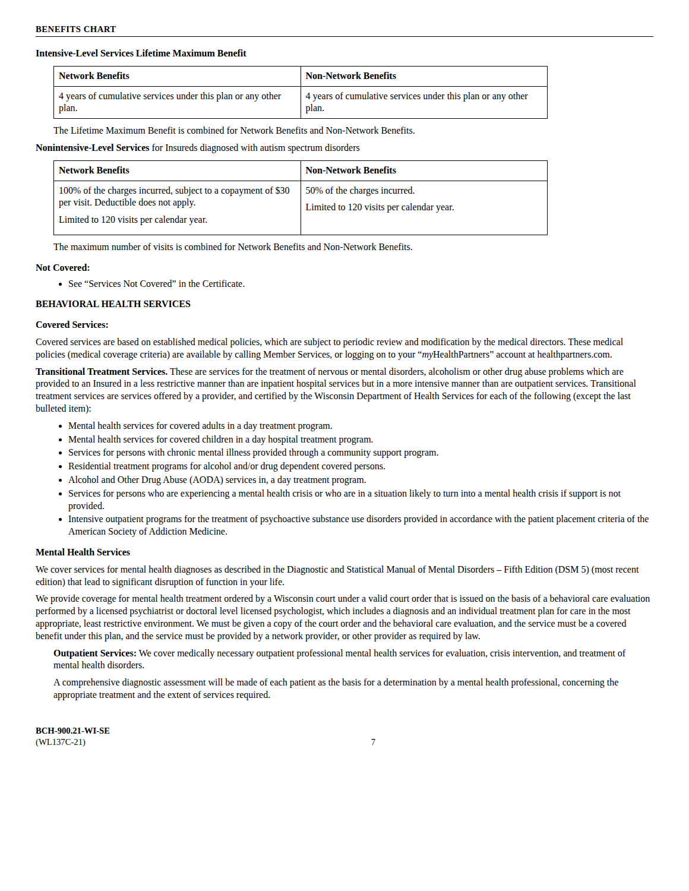BENEFITS CHART
Intensive-Level Services Lifetime Maximum Benefit
| Network Benefits | Non-Network Benefits |
| --- | --- |
| 4 years of cumulative services under this plan or any other plan. | 4 years of cumulative services under this plan or any other plan. |
The Lifetime Maximum Benefit is combined for Network Benefits and Non-Network Benefits.
Nonintensive-Level Services for Insureds diagnosed with autism spectrum disorders
| Network Benefits | Non-Network Benefits |
| --- | --- |
| 100% of the charges incurred, subject to a copayment of $30 per visit. Deductible does not apply. Limited to 120 visits per calendar year. | 50% of the charges incurred. Limited to 120 visits per calendar year. |
The maximum number of visits is combined for Network Benefits and Non-Network Benefits.
Not Covered:
See “Services Not Covered” in the Certificate.
BEHAVIORAL HEALTH SERVICES
Covered Services:
Covered services are based on established medical policies, which are subject to periodic review and modification by the medical directors. These medical policies (medical coverage criteria) are available by calling Member Services, or logging on to your “my HealthPartners” account at healthpartners.com.
Transitional Treatment Services. These are services for the treatment of nervous or mental disorders, alcoholism or other drug abuse problems which are provided to an Insured in a less restrictive manner than are inpatient hospital services but in a more intensive manner than are outpatient services. Transitional treatment services are services offered by a provider, and certified by the Wisconsin Department of Health Services for each of the following (except the last bulleted item):
Mental health services for covered adults in a day treatment program.
Mental health services for covered children in a day hospital treatment program.
Services for persons with chronic mental illness provided through a community support program.
Residential treatment programs for alcohol and/or drug dependent covered persons.
Alcohol and Other Drug Abuse (AODA) services in, a day treatment program.
Services for persons who are experiencing a mental health crisis or who are in a situation likely to turn into a mental health crisis if support is not provided.
Intensive outpatient programs for the treatment of psychoactive substance use disorders provided in accordance with the patient placement criteria of the American Society of Addiction Medicine.
Mental Health Services
We cover services for mental health diagnoses as described in the Diagnostic and Statistical Manual of Mental Disorders – Fifth Edition (DSM 5) (most recent edition) that lead to significant disruption of function in your life.
We provide coverage for mental health treatment ordered by a Wisconsin court under a valid court order that is issued on the basis of a behavioral care evaluation performed by a licensed psychiatrist or doctoral level licensed psychologist, which includes a diagnosis and an individual treatment plan for care in the most appropriate, least restrictive environment. We must be given a copy of the court order and the behavioral care evaluation, and the service must be a covered benefit under this plan, and the service must be provided by a network provider, or other provider as required by law.
Outpatient Services: We cover medically necessary outpatient professional mental health services for evaluation, crisis intervention, and treatment of mental health disorders.
A comprehensive diagnostic assessment will be made of each patient as the basis for a determination by a mental health professional, concerning the appropriate treatment and the extent of services required.
BCH-900.21-WI-SE
(WL137C-21) 7